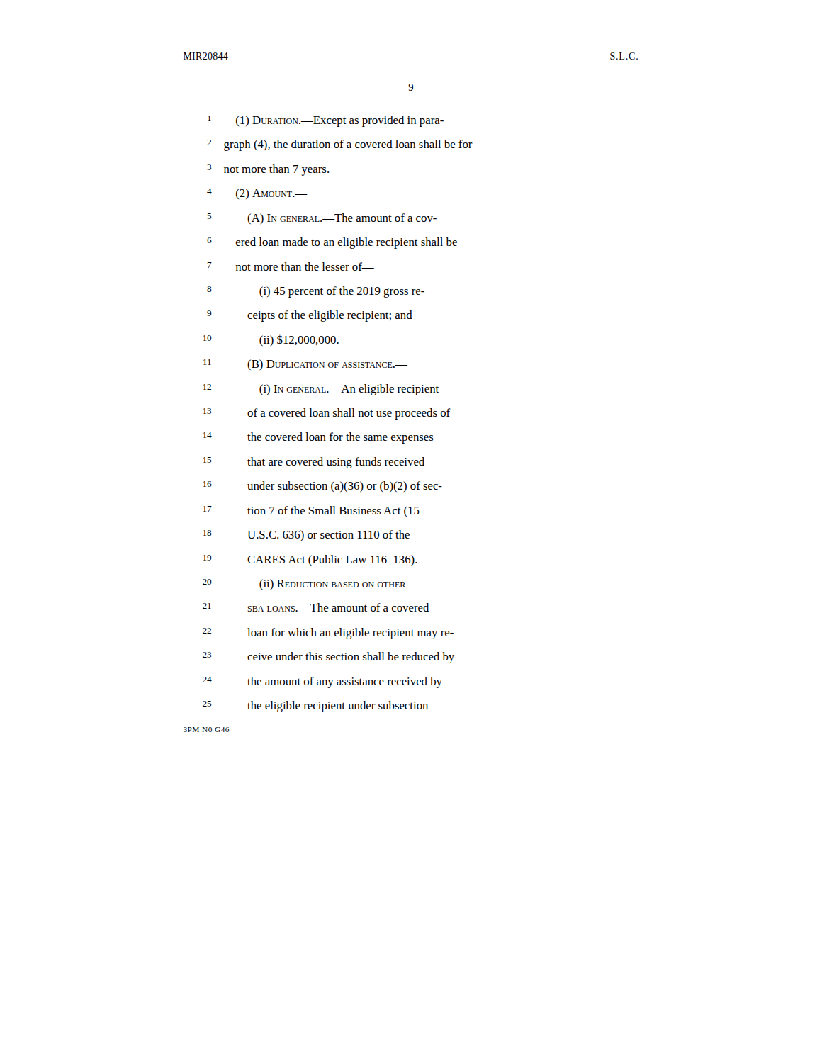MIR20844 S.L.C.
9
| 1 | (1) Duration. —Except as provided in para- |
| 2 | graph (4), the duration of a covered loan shall be for |
| 3 | not more than 7 years. |
| 4 | (2) Amount. — |
| 5 | (A) In general. —The amount of a cov- |
| 6 | ered loan made to an eligible recipient shall be |
| 7 | not more than the lesser of— |
| 8 | (i) 45 percent of the 2019 gross re- |
| 9 | ceipts of the eligible recipient; and |
| 10 | (ii) $12,000,000. |
| 11 | (B) Duplication of assistance. — |
| 12 | (i) In general. —An eligible recipient |
| 13 | of a covered loan shall not use proceeds of |
| 14 | the covered loan for the same expenses |
| 15 | that are covered using funds received |
| 16 | under subsection (a)(36) or (b)(2) of sec- |
| 17 | tion 7 of the Small Business Act (15 |
| 18 | U.S.C. 636) or section 1110 of the |
| 19 | CARES Act (Public Law 116–136). |
| 20 | (ii) Reduction based on other |
| 21 | sba loans. —The amount of a covered |
| 22 | loan for which an eligible recipient may re- |
| 23 | ceive under this section shall be reduced by |
| 24 | the amount of any assistance received by |
| 25 | the eligible recipient under subsection |
3PM N0 G46